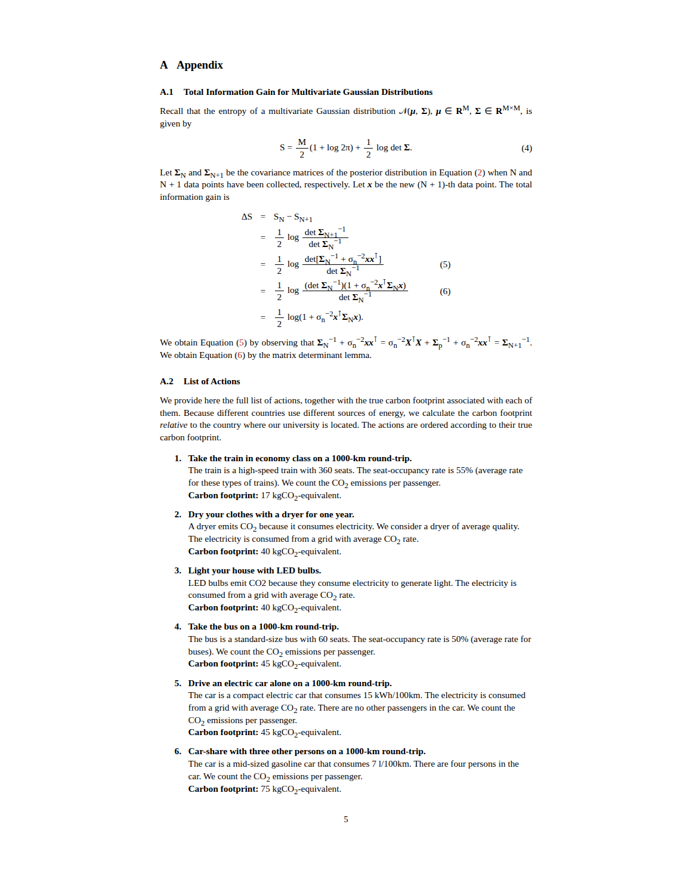AAppendix
A.1 Total Information Gain for Multivariate Gaussian Distributions
Recall that the entropy of a multivariate Gaussian distribution 𝒩(μ, Σ), μ ∈ RM, Σ ∈ RM×M, is given by
S = M 2(1 + log 2π) + 12 log det Σ. (4)
Let ΣN and ΣN+1 be the covariance matrices of the posterior distribution in Equation (2) when N and N + 1 data points have been collected, respectively. Let x be the new (N + 1)-th data point. The total information gain is
| ΔS | = | S N − S N+1 | |
| | = | 1 2 log det Σ N+1 −1 det Σ N −1 | |
| | = | 1 2 log det[ Σ N −1 + σ n −2 xx ⊺ ] det Σ N −1 | (5) |
| | = | 1 2 log (det Σ N −1 )(1 + σ n −2 x ⊺ Σ N x ) det Σ N −1 | (6) |
| | = | 1 2 log(1 + σ n −2 x ⊺ Σ N x ). | |
We obtain Equation (5) by observing that ΣN−1 + σn−2xx⊺ = σn−2X⊺X + Σp−1 + σn−2xx⊺ = ΣN+1−1. We obtain Equation (6) by the matrix determinant lemma.
A.2 List of Actions
We provide here the full list of actions, together with the true carbon footprint associated with each of them. Because different countries use different sources of energy, we calculate the carbon footprint relative to the country where our university is located. The actions are ordered according to their true carbon footprint.
Take the train in economy class on a 1000-km round-trip. The train is a high-speed train with 360 seats. The seat-occupancy rate is 55% (average rate for these types of trains). We count the CO2 emissions per passenger. Carbon footprint: 17 kgCO2-equivalent.
Dry your clothes with a dryer for one year. A dryer emits CO2 because it consumes electricity. We consider a dryer of average quality. The electricity is consumed from a grid with average CO2 rate. Carbon footprint: 40 kgCO2-equivalent.
Light your house with LED bulbs. LED bulbs emit CO2 because they consume electricity to generate light. The electricity is consumed from a grid with average CO2 rate. Carbon footprint: 40 kgCO2-equivalent.
Take the bus on a 1000-km round-trip. The bus is a standard-size bus with 60 seats. The seat-occupancy rate is 50% (average rate for buses). We count the CO2 emissions per passenger. Carbon footprint: 45 kgCO2-equivalent.
Drive an electric car alone on a 1000-km round-trip. The car is a compact electric car that consumes 15 kWh/100km. The electricity is consumed from a grid with average CO2 rate. There are no other passengers in the car. We count the CO2 emissions per passenger. Carbon footprint: 45 kgCO2-equivalent.
Car-share with three other persons on a 1000-km round-trip. The car is a mid-sized gasoline car that consumes 7 l/100km. There are four persons in the car. We count the CO2 emissions per passenger. Carbon footprint: 75 kgCO2-equivalent.
5